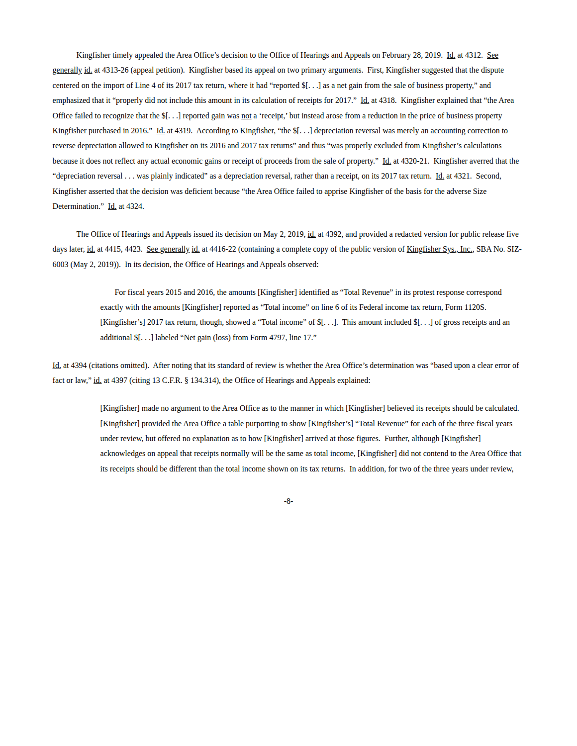Kingfisher timely appealed the Area Office’s decision to the Office of Hearings and Appeals on February 28, 2019. Id. at 4312. See generally id. at 4313-26 (appeal petition). Kingfisher based its appeal on two primary arguments. First, Kingfisher suggested that the dispute centered on the import of Line 4 of its 2017 tax return, where it had “reported $[. . .] as a net gain from the sale of business property,” and emphasized that it “properly did not include this amount in its calculation of receipts for 2017.” Id. at 4318. Kingfisher explained that “the Area Office failed to recognize that the $[. . .] reported gain was not a ‘receipt,’ but instead arose from a reduction in the price of business property Kingfisher purchased in 2016.” Id. at 4319. According to Kingfisher, “the $[. . .] depreciation reversal was merely an accounting correction to reverse depreciation allowed to Kingfisher on its 2016 and 2017 tax returns” and thus “was properly excluded from Kingfisher’s calculations because it does not reflect any actual economic gains or receipt of proceeds from the sale of property.” Id. at 4320-21. Kingfisher averred that the “depreciation reversal . . . was plainly indicated” as a depreciation reversal, rather than a receipt, on its 2017 tax return. Id. at 4321. Second, Kingfisher asserted that the decision was deficient because “the Area Office failed to apprise Kingfisher of the basis for the adverse Size Determination.” Id. at 4324.
The Office of Hearings and Appeals issued its decision on May 2, 2019, id. at 4392, and provided a redacted version for public release five days later, id. at 4415, 4423. See generally id. at 4416-22 (containing a complete copy of the public version of Kingfisher Sys., Inc., SBA No. SIZ-6003 (May 2, 2019)). In its decision, the Office of Hearings and Appeals observed:
For fiscal years 2015 and 2016, the amounts [Kingfisher] identified as “Total Revenue” in its protest response correspond exactly with the amounts [Kingfisher] reported as “Total income” on line 6 of its Federal income tax return, Form 1120S. [Kingfisher’s] 2017 tax return, though, showed a “Total income” of $[. . .]. This amount included $[. . .] of gross receipts and an additional $[. . .] labeled “Net gain (loss) from Form 4797, line 17.”
Id. at 4394 (citations omitted). After noting that its standard of review is whether the Area Office’s determination was “based upon a clear error of fact or law,” id. at 4397 (citing 13 C.F.R. § 134.314), the Office of Hearings and Appeals explained:
[Kingfisher] made no argument to the Area Office as to the manner in which [Kingfisher] believed its receipts should be calculated. [Kingfisher] provided the Area Office a table purporting to show [Kingfisher’s] “Total Revenue” for each of the three fiscal years under review, but offered no explanation as to how [Kingfisher] arrived at those figures. Further, although [Kingfisher] acknowledges on appeal that receipts normally will be the same as total income, [Kingfisher] did not contend to the Area Office that its receipts should be different than the total income shown on its tax returns. In addition, for two of the three years under review,
-8-